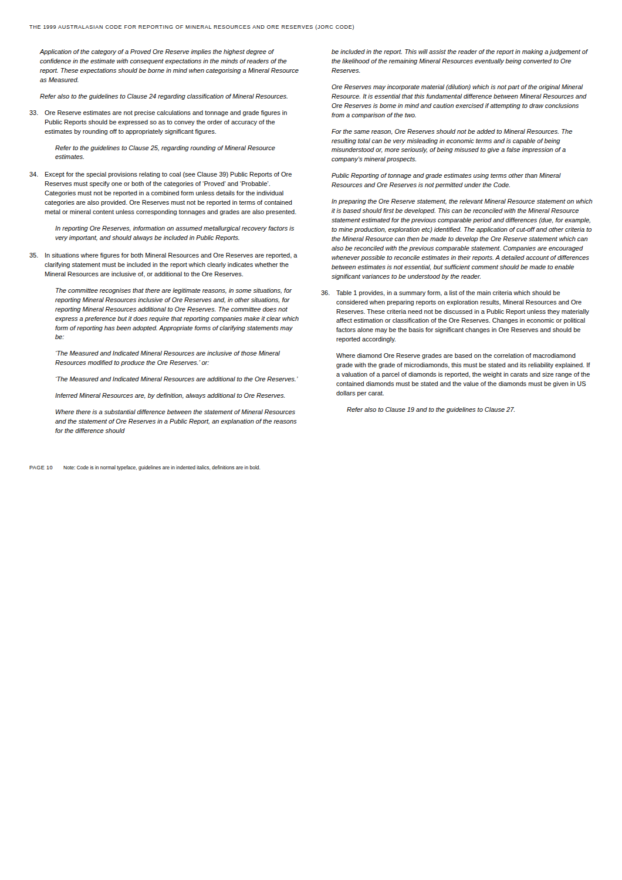THE 1999 AUSTRALASIAN CODE FOR REPORTING OF MINERAL RESOURCES AND ORE RESERVES (JORC CODE)
Application of the category of a Proved Ore Reserve implies the highest degree of confidence in the estimate with consequent expectations in the minds of readers of the report. These expectations should be borne in mind when categorising a Mineral Resource as Measured.
Refer also to the guidelines to Clause 24 regarding classification of Mineral Resources.
33.
Ore Reserve estimates are not precise calculations and tonnage and grade figures in Public Reports should be expressed so as to convey the order of accuracy of the estimates by rounding off to appropriately significant figures.
Refer to the guidelines to Clause 25, regarding rounding of Mineral Resource estimates.
34.
Except for the special provisions relating to coal (see Clause 39) Public Reports of Ore Reserves must specify one or both of the categories of ‘Proved’ and ‘Probable’. Categories must not be reported in a combined form unless details for the individual categories are also provided. Ore Reserves must not be reported in terms of contained metal or mineral content unless corresponding tonnages and grades are also presented.
In reporting Ore Reserves, information on assumed metallurgical recovery factors is very important, and should always be included in Public Reports.
35.
In situations where figures for both Mineral Resources and Ore Reserves are reported, a clarifying statement must be included in the report which clearly indicates whether the Mineral Resources are inclusive of, or additional to the Ore Reserves.
The committee recognises that there are legitimate reasons, in some situations, for reporting Mineral Resources inclusive of Ore Reserves and, in other situations, for reporting Mineral Resources additional to Ore Reserves. The committee does not express a preference but it does require that reporting companies make it clear which form of reporting has been adopted. Appropriate forms of clarifying statements may be:
‘The Measured and Indicated Mineral Resources are inclusive of those Mineral Resources modified to produce the Ore Reserves.’ or:
‘The Measured and Indicated Mineral Resources are additional to the Ore Reserves.’
Inferred Mineral Resources are, by definition, always additional to Ore Reserves.
Where there is a substantial difference between the statement of Mineral Resources and the statement of Ore Reserves in a Public Report, an explanation of the reasons for the difference should
be included in the report. This will assist the reader of the report in making a judgement of the likelihood of the remaining Mineral Resources eventually being converted to Ore Reserves.
Ore Reserves may incorporate material (dilution) which is not part of the original Mineral Resource. It is essential that this fundamental difference between Mineral Resources and Ore Reserves is borne in mind and caution exercised if attempting to draw conclusions from a comparison of the two.
For the same reason, Ore Reserves should not be added to Mineral Resources. The resulting total can be very misleading in economic terms and is capable of being misunderstood or, more seriously, of being misused to give a false impression of a company’s mineral prospects.
Public Reporting of tonnage and grade estimates using terms other than Mineral Resources and Ore Reserves is not permitted under the Code.
In preparing the Ore Reserve statement, the relevant Mineral Resource statement on which it is based should first be developed. This can be reconciled with the Mineral Resource statement estimated for the previous comparable period and differences (due, for example, to mine production, exploration etc) identified. The application of cut-off and other criteria to the Mineral Resource can then be made to develop the Ore Reserve statement which can also be reconciled with the previous comparable statement. Companies are encouraged whenever possible to reconcile estimates in their reports. A detailed account of differences between estimates is not essential, but sufficient comment should be made to enable significant variances to be understood by the reader.
36.
Table 1 provides, in a summary form, a list of the main criteria which should be considered when preparing reports on exploration results, Mineral Resources and Ore Reserves. These criteria need not be discussed in a Public Report unless they materially affect estimation or classification of the Ore Reserves. Changes in economic or political factors alone may be the basis for significant changes in Ore Reserves and should be reported accordingly.
Where diamond Ore Reserve grades are based on the correlation of macrodiamond grade with the grade of microdiamonds, this must be stated and its reliability explained. If a valuation of a parcel of diamonds is reported, the weight in carats and size range of the contained diamonds must be stated and the value of the diamonds must be given in US dollars per carat.
Refer also to Clause 19 and to the guidelines to Clause 27.
PAGE 10 Note: Code is in normal typeface, guidelines are in indented italics, definitions are in bold.